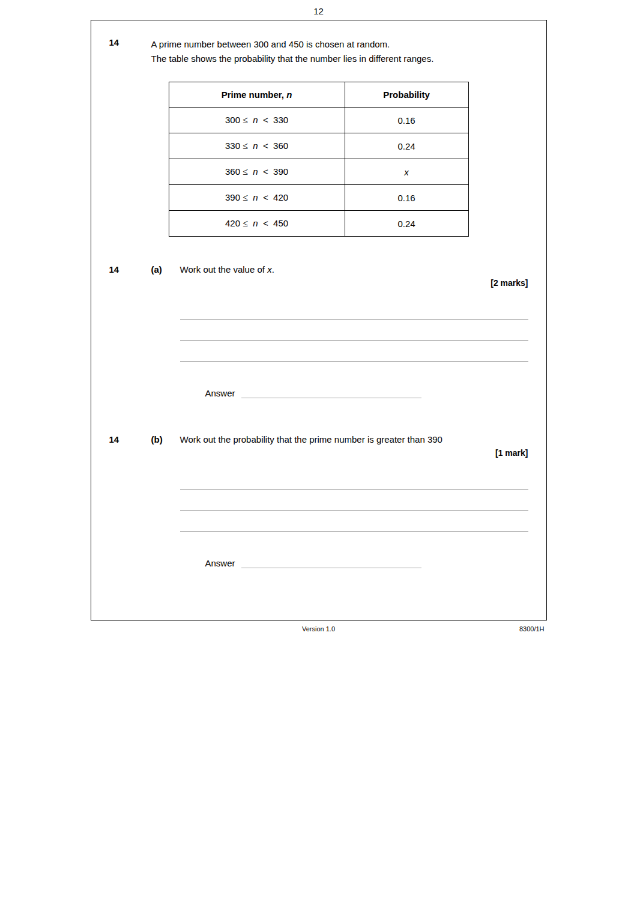12
14
A prime number between 300 and 450 is chosen at random.
The table shows the probability that the number lies in different ranges.
| Prime number, n | Probability |
| --- | --- |
| 300 ≤ n < 330 | 0.16 |
| 330 ≤ n < 360 | 0.24 |
| 360 ≤ n < 390 | x |
| 390 ≤ n < 420 | 0.16 |
| 420 ≤ n < 450 | 0.24 |
14
(a)
Work out the value of x.
[2 marks]
Answer
14
(b)
Work out the probability that the prime number is greater than 390
[1 mark]
Answer
Version 1.0
8300/1H